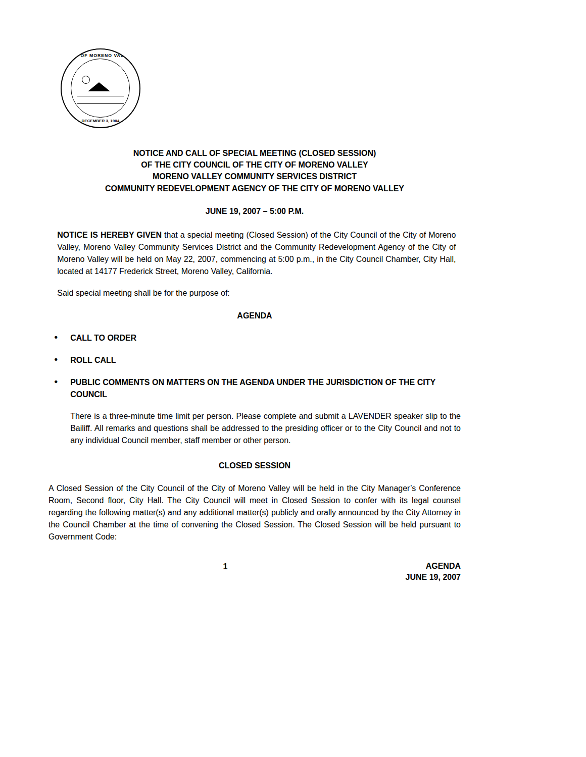CITY OF MORENO VALLEY
DECEMBER 3, 1984
NOTICE AND CALL OF SPECIAL MEETING (CLOSED SESSION)
OF THE CITY COUNCIL OF THE CITY OF MORENO VALLEY
MORENO VALLEY COMMUNITY SERVICES DISTRICT
COMMUNITY REDEVELOPMENT AGENCY OF THE CITY OF MORENO VALLEY
JUNE 19, 2007 – 5:00 P.M.
NOTICE IS HEREBY GIVEN that a special meeting (Closed Session) of the City Council of the City of Moreno Valley, Moreno Valley Community Services District and the Community Redevelopment Agency of the City of Moreno Valley will be held on May 22, 2007, commencing at 5:00 p.m., in the City Council Chamber, City Hall, located at 14177 Frederick Street, Moreno Valley, California.
Said special meeting shall be for the purpose of:
AGENDA
CALL TO ORDER
ROLL CALL
PUBLIC COMMENTS ON MATTERS ON THE AGENDA UNDER THE JURISDICTION OF THE CITY COUNCIL
There is a three-minute time limit per person. Please complete and submit a LAVENDER speaker slip to the Bailiff. All remarks and questions shall be addressed to the presiding officer or to the City Council and not to any individual Council member, staff member or other person.
CLOSED SESSION
A Closed Session of the City Council of the City of Moreno Valley will be held in the City Manager’s Conference Room, Second floor, City Hall. The City Council will meet in Closed Session to confer with its legal counsel regarding the following matter(s) and any additional matter(s) publicly and orally announced by the City Attorney in the Council Chamber at the time of convening the Closed Session. The Closed Session will be held pursuant to Government Code:
1 AGENDA
JUNE 19, 2007